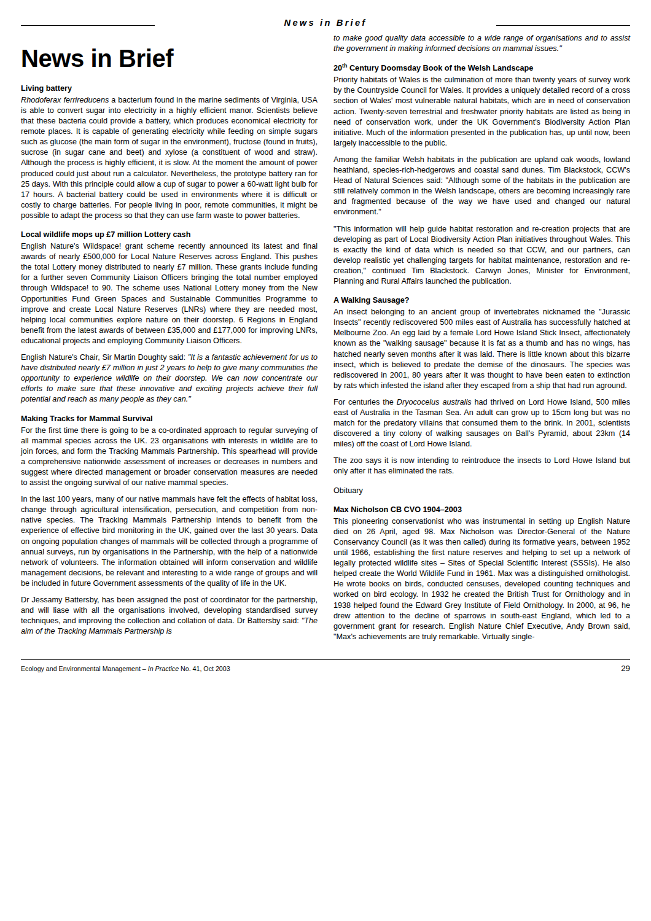News in Brief
News in Brief
Living battery
Rhodoferax ferrireducens a bacterium found in the marine sediments of Virginia, USA is able to convert sugar into electricity in a highly efficient manor. Scientists believe that these bacteria could provide a battery, which produces economical electricity for remote places. It is capable of generating electricity while feeding on simple sugars such as glucose (the main form of sugar in the environment), fructose (found in fruits), sucrose (in sugar cane and beet) and xylose (a constituent of wood and straw). Although the process is highly efficient, it is slow. At the moment the amount of power produced could just about run a calculator. Nevertheless, the prototype battery ran for 25 days. With this principle could allow a cup of sugar to power a 60-watt light bulb for 17 hours. A bacterial battery could be used in environments where it is difficult or costly to charge batteries. For people living in poor, remote communities, it might be possible to adapt the process so that they can use farm waste to power batteries.
Local wildlife mops up £7 million Lottery cash
English Nature's Wildspace! grant scheme recently announced its latest and final awards of nearly £500,000 for Local Nature Reserves across England. This pushes the total Lottery money distributed to nearly £7 million. These grants include funding for a further seven Community Liaison Officers bringing the total number employed through Wildspace! to 90. The scheme uses National Lottery money from the New Opportunities Fund Green Spaces and Sustainable Communities Programme to improve and create Local Nature Reserves (LNRs) where they are needed most, helping local communities explore nature on their doorstep. 6 Regions in England benefit from the latest awards of between £35,000 and £177,000 for improving LNRs, educational projects and employing Community Liaison Officers.
English Nature's Chair, Sir Martin Doughty said: "It is a fantastic achievement for us to have distributed nearly £7 million in just 2 years to help to give many communities the opportunity to experience wildlife on their doorstep. We can now concentrate our efforts to make sure that these innovative and exciting projects achieve their full potential and reach as many people as they can."
Making Tracks for Mammal Survival
For the first time there is going to be a co-ordinated approach to regular surveying of all mammal species across the UK. 23 organisations with interests in wildlife are to join forces, and form the Tracking Mammals Partnership. This spearhead will provide a comprehensive nationwide assessment of increases or decreases in numbers and suggest where directed management or broader conservation measures are needed to assist the ongoing survival of our native mammal species.
In the last 100 years, many of our native mammals have felt the effects of habitat loss, change through agricultural intensification, persecution, and competition from non-native species. The Tracking Mammals Partnership intends to benefit from the experience of effective bird monitoring in the UK, gained over the last 30 years. Data on ongoing population changes of mammals will be collected through a programme of annual surveys, run by organisations in the Partnership, with the help of a nationwide network of volunteers. The information obtained will inform conservation and wildlife management decisions, be relevant and interesting to a wide range of groups and will be included in future Government assessments of the quality of life in the UK.
Dr Jessamy Battersby, has been assigned the post of coordinator for the partnership, and will liase with all the organisations involved, developing standardised survey techniques, and improving the collection and collation of data. Dr Battersby said: "The aim of the Tracking Mammals Partnership is
to make good quality data accessible to a wide range of organisations and to assist the government in making informed decisions on mammal issues."
20th Century Doomsday Book of the Welsh Landscape
Priority habitats of Wales is the culmination of more than twenty years of survey work by the Countryside Council for Wales. It provides a uniquely detailed record of a cross section of Wales' most vulnerable natural habitats, which are in need of conservation action. Twenty-seven terrestrial and freshwater priority habitats are listed as being in need of conservation work, under the UK Government's Biodiversity Action Plan initiative. Much of the information presented in the publication has, up until now, been largely inaccessible to the public.
Among the familiar Welsh habitats in the publication are upland oak woods, lowland heathland, species-rich-hedgerows and coastal sand dunes. Tim Blackstock, CCW's Head of Natural Sciences said: "Although some of the habitats in the publication are still relatively common in the Welsh landscape, others are becoming increasingly rare and fragmented because of the way we have used and changed our natural environment."
"This information will help guide habitat restoration and re-creation projects that are developing as part of Local Biodiversity Action Plan initiatives throughout Wales. This is exactly the kind of data which is needed so that CCW, and our partners, can develop realistic yet challenging targets for habitat maintenance, restoration and re-creation," continued Tim Blackstock. Carwyn Jones, Minister for Environment, Planning and Rural Affairs launched the publication.
A Walking Sausage?
An insect belonging to an ancient group of invertebrates nicknamed the "Jurassic Insects" recently rediscovered 500 miles east of Australia has successfully hatched at Melbourne Zoo. An egg laid by a female Lord Howe Island Stick Insect, affectionately known as the "walking sausage" because it is fat as a thumb and has no wings, has hatched nearly seven months after it was laid. There is little known about this bizarre insect, which is believed to predate the demise of the dinosaurs. The species was rediscovered in 2001, 80 years after it was thought to have been eaten to extinction by rats which infested the island after they escaped from a ship that had run aground.
For centuries the Dryococelus australis had thrived on Lord Howe Island, 500 miles east of Australia in the Tasman Sea. An adult can grow up to 15cm long but was no match for the predatory villains that consumed them to the brink. In 2001, scientists discovered a tiny colony of walking sausages on Ball's Pyramid, about 23km (14 miles) off the coast of Lord Howe Island.
The zoo says it is now intending to reintroduce the insects to Lord Howe Island but only after it has eliminated the rats.
Obituary
Max Nicholson CB CVO 1904–2003
This pioneering conservationist who was instrumental in setting up English Nature died on 26 April, aged 98. Max Nicholson was Director-General of the Nature Conservancy Council (as it was then called) during its formative years, between 1952 until 1966, establishing the first nature reserves and helping to set up a network of legally protected wildlife sites – Sites of Special Scientific Interest (SSSIs). He also helped create the World Wildlife Fund in 1961. Max was a distinguished ornithologist. He wrote books on birds, conducted censuses, developed counting techniques and worked on bird ecology. In 1932 he created the British Trust for Ornithology and in 1938 helped found the Edward Grey Institute of Field Ornithology. In 2000, at 96, he drew attention to the decline of sparrows in south-east England, which led to a government grant for research. English Nature Chief Executive, Andy Brown said, "Max's achievements are truly remarkable. Virtually single-
Ecology and Environmental Management – In Practice No. 41, Oct 2003 29